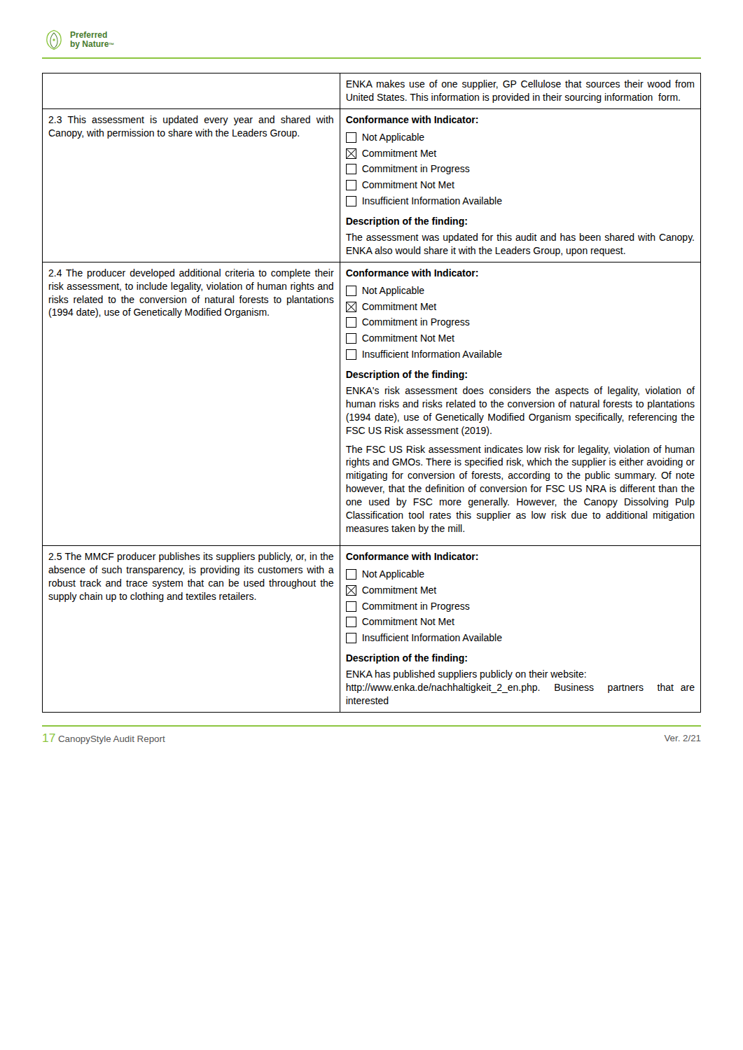Preferred
by Nature™
| | ENKA makes use of one supplier, GP Cellulose that sources their wood from United States. This information is provided in their sourcing information form. |
| 2.3 This assessment is updated every year and shared with Canopy, with permission to share with the Leaders Group. | Conformance with Indicator: Not Applicable Commitment Met Commitment in Progress Commitment Not Met Insufficient Information Available Description of the finding: The assessment was updated for this audit and has been shared with Canopy. ENKA also would share it with the Leaders Group, upon request. |
| 2.4 The producer developed additional criteria to complete their risk assessment, to include legality, violation of human rights and risks related to the conversion of natural forests to plantations (1994 date), use of Genetically Modified Organism. | Conformance with Indicator: Not Applicable Commitment Met Commitment in Progress Commitment Not Met Insufficient Information Available Description of the finding: ENKA's risk assessment does considers the aspects of legality, violation of human risks and risks related to the conversion of natural forests to plantations (1994 date), use of Genetically Modified Organism specifically, referencing the FSC US Risk assessment (2019). The FSC US Risk assessment indicates low risk for legality, violation of human rights and GMOs. There is specified risk, which the supplier is either avoiding or mitigating for conversion of forests, according to the public summary. Of note however, that the definition of conversion for FSC US NRA is different than the one used by FSC more generally. However, the Canopy Dissolving Pulp Classification tool rates this supplier as low risk due to additional mitigation measures taken by the mill. |
| 2.5 The MMCF producer publishes its suppliers publicly, or, in the absence of such transparency, is providing its customers with a robust track and trace system that can be used throughout the supply chain up to clothing and textiles retailers. | Conformance with Indicator: Not Applicable Commitment Met Commitment in Progress Commitment Not Met Insufficient Information Available Description of the finding: ENKA has published suppliers publicly on their website: http://www.enka.de/nachhaltigkeit_2_en.php. Business partners that are interested |
17 CanopyStyle Audit Report
Ver. 2/21